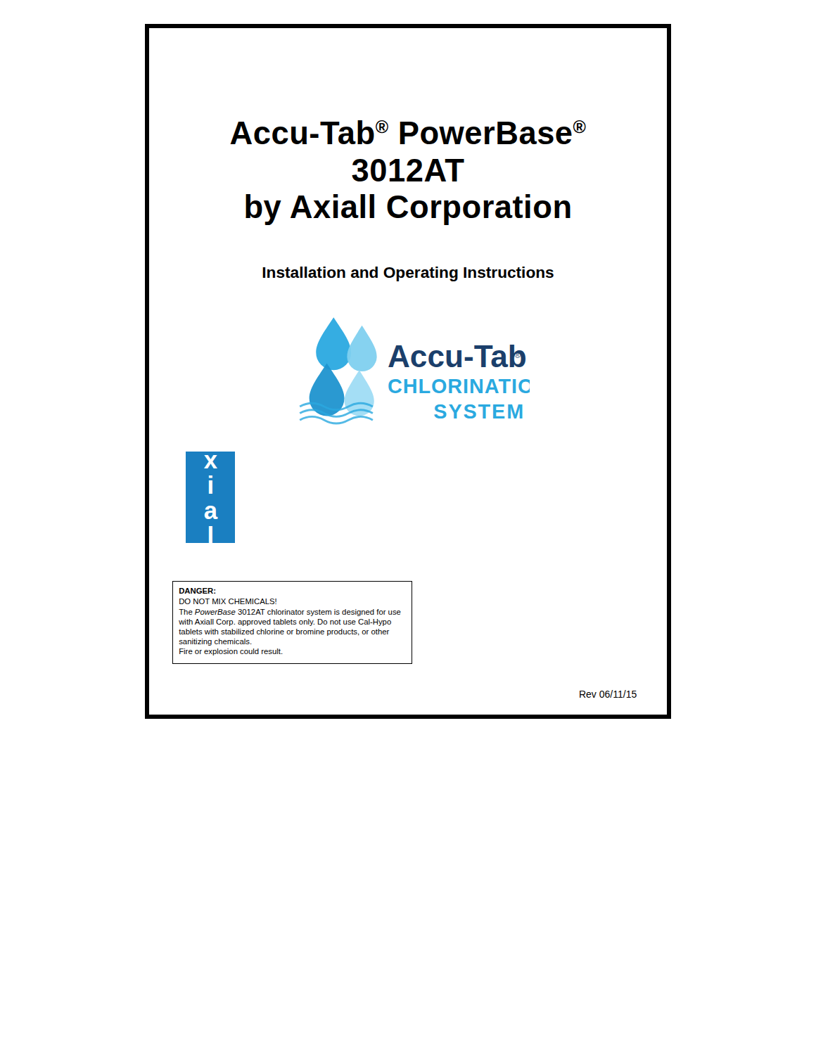Accu-Tab® PowerBase® 3012AT
by Axiall Corporation
Installation and Operating Instructions
Accu-Tab ® CHLORINATION SYSTEM
axiall
DANGER:
DO NOT MIX CHEMICALS!
The PowerBase 3012AT chlorinator system is designed for use with Axiall Corp. approved tablets only. Do not use Cal-Hypo tablets with stabilized chlorine or bromine products, or other sanitizing chemicals.
Fire or explosion could result.
Rev 06/11/15